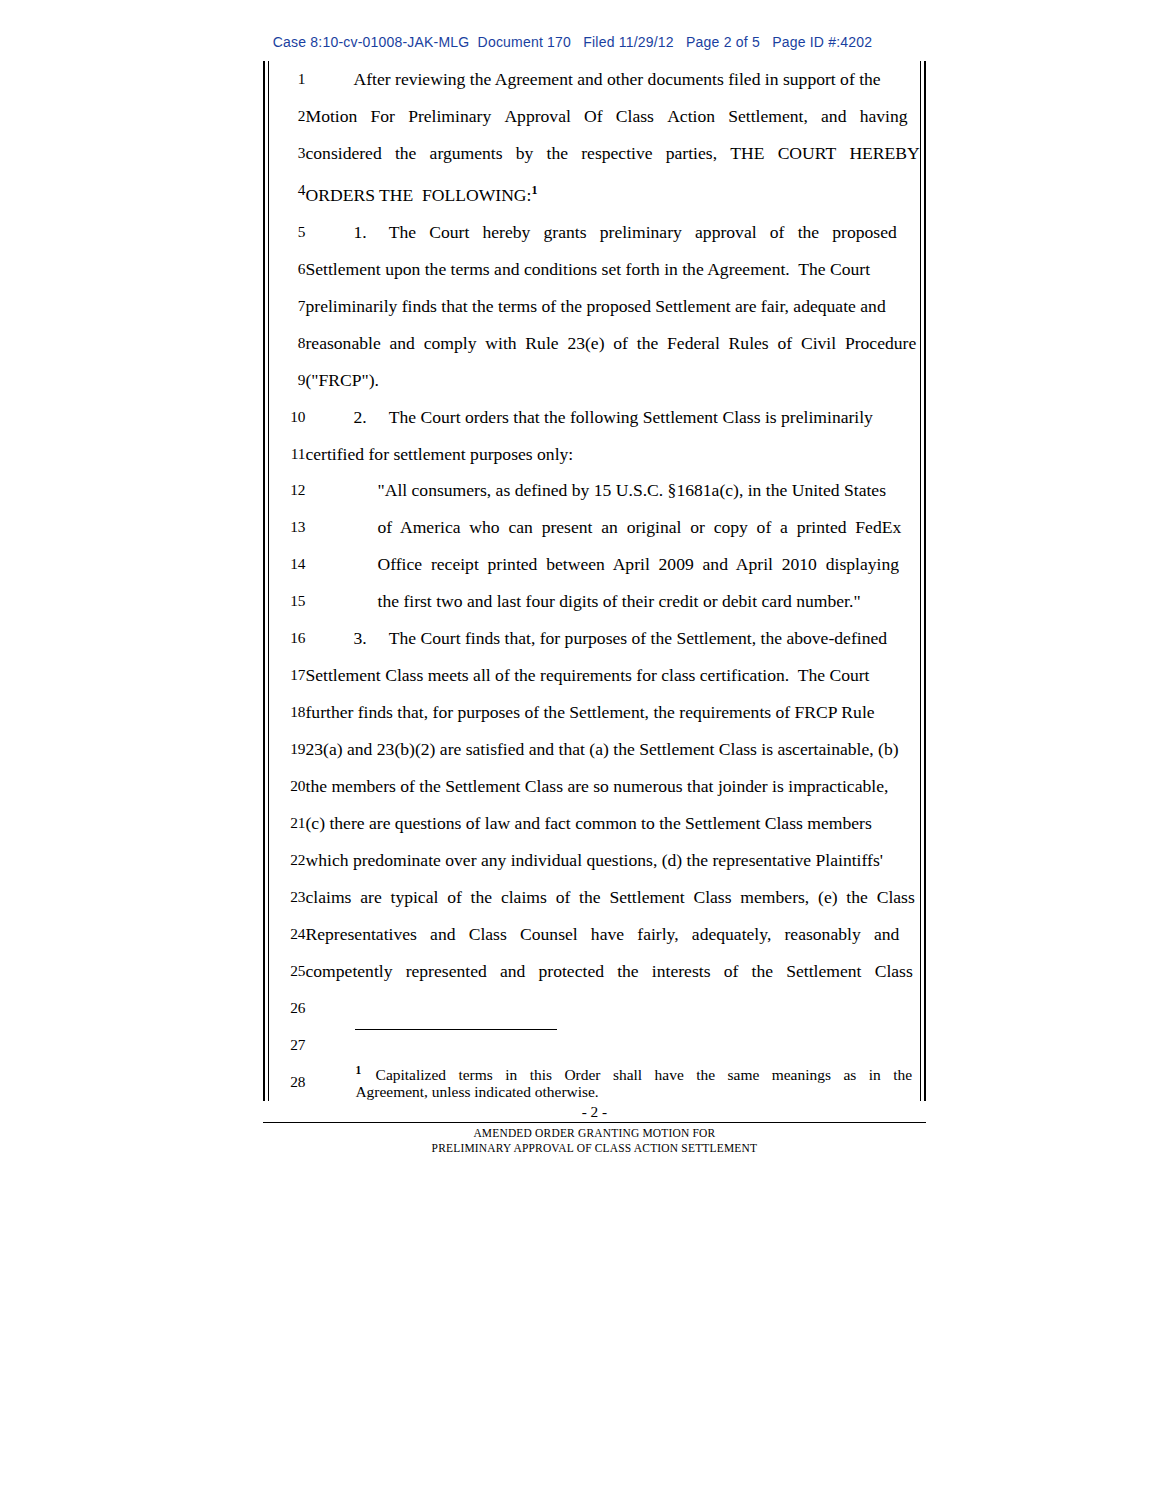Case 8:10-cv-01008-JAK-MLG Document 170 Filed 11/29/12 Page 2 of 5 Page ID #:4202
| 1 | After reviewing the Agreement and other documents filed in support of the |
| 2 | Motion For Preliminary Approval Of Class Action Settlement, and having |
| 3 | considered the arguments by the respective parties, THE COURT HEREBY |
| 4 | ORDERS THE FOLLOWING: 1 |
| 5 | 1. The Court hereby grants preliminary approval of the proposed |
| 6 | Settlement upon the terms and conditions set forth in the Agreement. The Court |
| 7 | preliminarily finds that the terms of the proposed Settlement are fair, adequate and |
| 8 | reasonable and comply with Rule 23(e) of the Federal Rules of Civil Procedure |
| 9 | ("FRCP"). |
| 10 | 2. The Court orders that the following Settlement Class is preliminarily |
| 11 | certified for settlement purposes only: |
| 12 | "All consumers, as defined by 15 U.S.C. §1681a(c), in the United States |
| 13 | of America who can present an original or copy of a printed FedEx |
| 14 | Office receipt printed between April 2009 and April 2010 displaying |
| 15 | the first two and last four digits of their credit or debit card number." |
| 16 | 3. The Court finds that, for purposes of the Settlement, the above-defined |
| 17 | Settlement Class meets all of the requirements for class certification. The Court |
| 18 | further finds that, for purposes of the Settlement, the requirements of FRCP Rule |
| 19 | 23(a) and 23(b)(2) are satisfied and that (a) the Settlement Class is ascertainable, (b) |
| 20 | the members of the Settlement Class are so numerous that joinder is impracticable, |
| 21 | (c) there are questions of law and fact common to the Settlement Class members |
| 22 | which predominate over any individual questions, (d) the representative Plaintiffs' |
| 23 | claims are typical of the claims of the Settlement Class members, (e) the Class |
| 24 | Representatives and Class Counsel have fairly, adequately, reasonably and |
| 25 | competently represented and protected the interests of the Settlement Class |
| 26 | |
| 27 | |
| 28 | 1 Capitalized terms in this Order shall have the same meanings as in the Agreement, unless indicated otherwise. |
- 2 -
AMENDED ORDER GRANTING MOTION FOR
PRELIMINARY APPROVAL OF CLASS ACTION SETTLEMENT